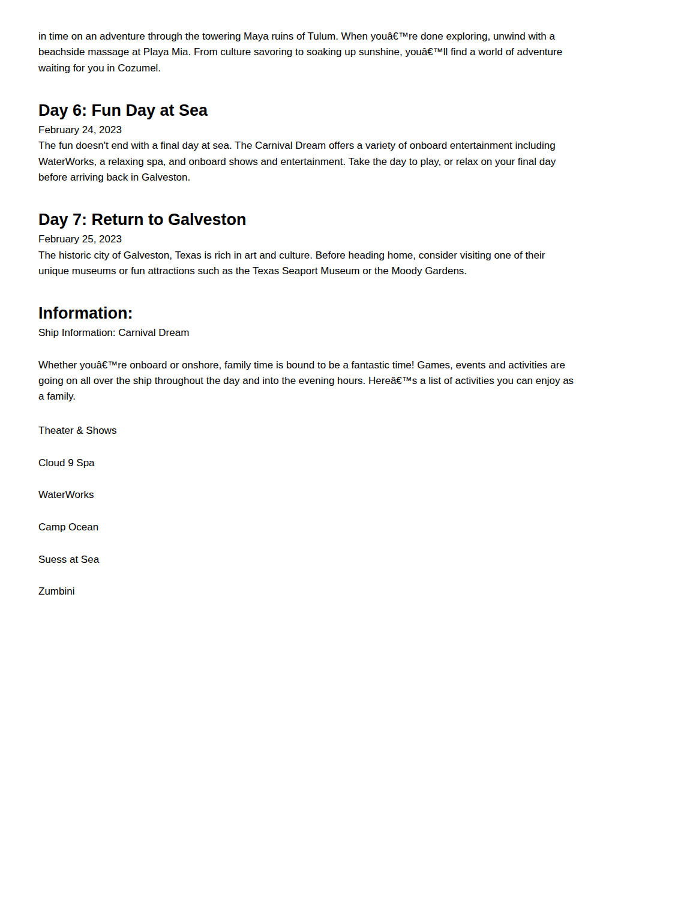in time on an adventure through the towering Maya ruins of Tulum. When youâ€™re done exploring, unwind with a beachside massage at Playa Mia. From culture savoring to soaking up sunshine, youâ€™ll find a world of adventure waiting for you in Cozumel.
Day 6: Fun Day at Sea
February 24, 2023
The fun doesn't end with a final day at sea. The Carnival Dream offers a variety of onboard entertainment including WaterWorks, a relaxing spa, and onboard shows and entertainment. Take the day to play, or relax on your final day before arriving back in Galveston.
Day 7: Return to Galveston
February 25, 2023
The historic city of Galveston, Texas is rich in art and culture. Before heading home, consider visiting one of their unique museums or fun attractions such as the Texas Seaport Museum or the Moody Gardens.
Information:
Ship Information: Carnival Dream
Whether youâ€™re onboard or onshore, family time is bound to be a fantastic time! Games, events and activities are going on all over the ship throughout the day and into the evening hours. Hereâ€™s a list of activities you can enjoy as a family.
Theater & Shows
Cloud 9 Spa
WaterWorks
Camp Ocean
Suess at Sea
Zumbini